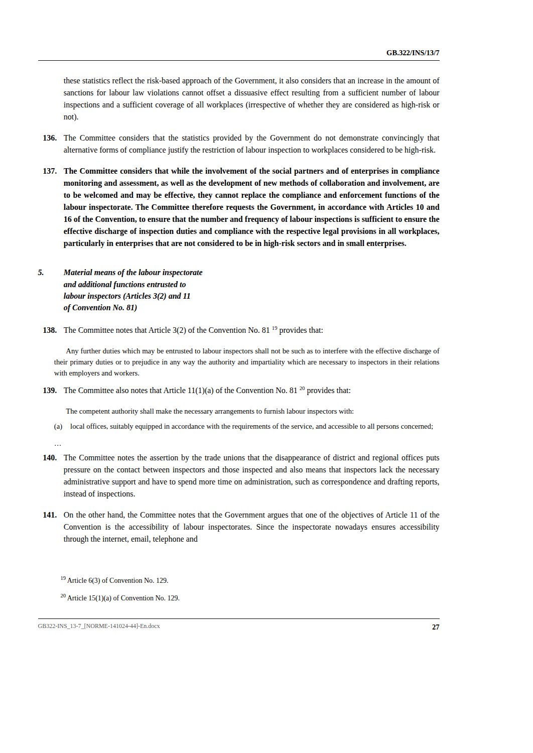GB.322/INS/13/7
these statistics reflect the risk-based approach of the Government, it also considers that an increase in the amount of sanctions for labour law violations cannot offset a dissuasive effect resulting from a sufficient number of labour inspections and a sufficient coverage of all workplaces (irrespective of whether they are considered as high-risk or not).
136.
The Committee considers that the statistics provided by the Government do not demonstrate convincingly that alternative forms of compliance justify the restriction of labour inspection to workplaces considered to be high-risk.
137.
The Committee considers that while the involvement of the social partners and of enterprises in compliance monitoring and assessment, as well as the development of new methods of collaboration and involvement, are to be welcomed and may be effective, they cannot replace the compliance and enforcement functions of the labour inspectorate. The Committee therefore requests the Government, in accordance with Articles 10 and 16 of the Convention, to ensure that the number and frequency of labour inspections is sufficient to ensure the effective discharge of inspection duties and compliance with the respective legal provisions in all workplaces, particularly in enterprises that are not considered to be in high-risk sectors and in small enterprises.
5.
Material means of the labour inspectorate
and additional functions entrusted to
labour inspectors (Articles 3(2) and 11
of Convention No. 81)
138.
The Committee notes that Article 3(2) of the Convention No. 81 19 provides that:
Any further duties which may be entrusted to labour inspectors shall not be such as to interfere with the effective discharge of their primary duties or to prejudice in any way the authority and impartiality which are necessary to inspectors in their relations with employers and workers.
139.
The Committee also notes that Article 11(1)(a) of the Convention No. 81 20 provides that:
The competent authority shall make the necessary arrangements to furnish labour inspectors with:
(a)
local offices, suitably equipped in accordance with the requirements of the service, and accessible to all persons concerned;
…
140.
The Committee notes the assertion by the trade unions that the disappearance of district and regional offices puts pressure on the contact between inspectors and those inspected and also means that inspectors lack the necessary administrative support and have to spend more time on administration, such as correspondence and drafting reports, instead of inspections.
141.
On the other hand, the Committee notes that the Government argues that one of the objectives of Article 11 of the Convention is the accessibility of labour inspectorates. Since the inspectorate nowadays ensures accessibility through the internet, email, telephone and
19 Article 6(3) of Convention No. 129.
20 Article 15(1)(a) of Convention No. 129.
GB322-INS_13-7_[NORME-141024-44]-En.docx
27